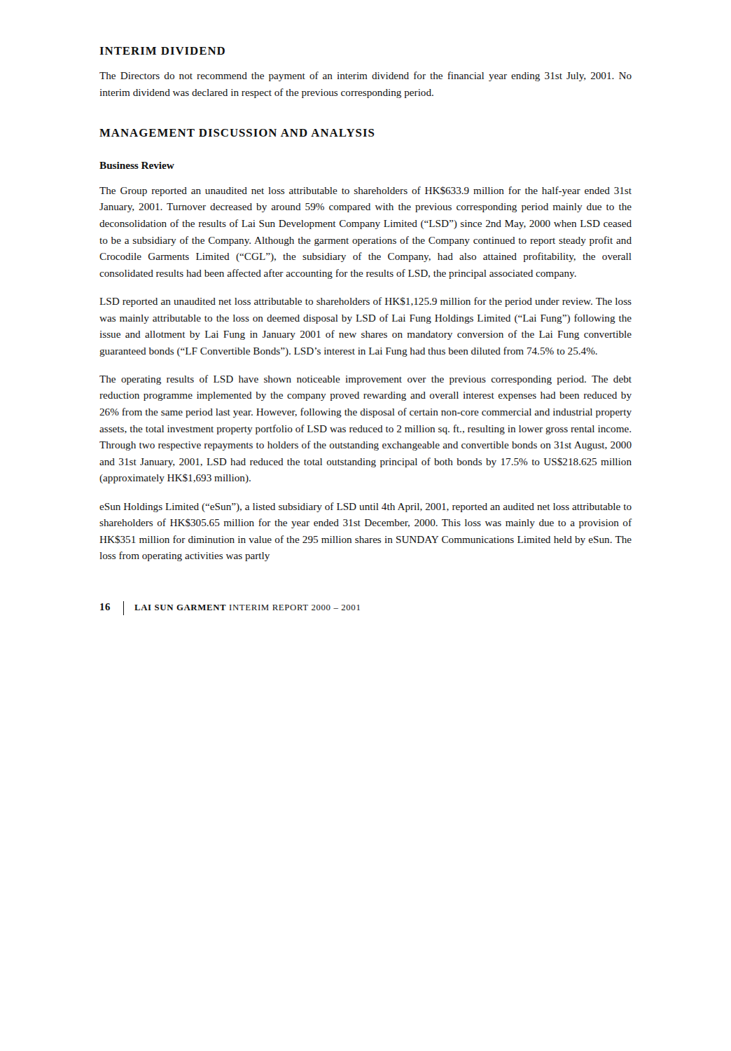Interim Dividend
The Directors do not recommend the payment of an interim dividend for the financial year ending 31st July, 2001. No interim dividend was declared in respect of the previous corresponding period.
Management Discussion and Analysis
Business Review
The Group reported an unaudited net loss attributable to shareholders of HK$633.9 million for the half-year ended 31st January, 2001. Turnover decreased by around 59% compared with the previous corresponding period mainly due to the deconsolidation of the results of Lai Sun Development Company Limited (“LSD”) since 2nd May, 2000 when LSD ceased to be a subsidiary of the Company. Although the garment operations of the Company continued to report steady profit and Crocodile Garments Limited (“CGL”), the subsidiary of the Company, had also attained profitability, the overall consolidated results had been affected after accounting for the results of LSD, the principal associated company.
LSD reported an unaudited net loss attributable to shareholders of HK$1,125.9 million for the period under review. The loss was mainly attributable to the loss on deemed disposal by LSD of Lai Fung Holdings Limited (“Lai Fung”) following the issue and allotment by Lai Fung in January 2001 of new shares on mandatory conversion of the Lai Fung convertible guaranteed bonds (“LF Convertible Bonds”). LSD’s interest in Lai Fung had thus been diluted from 74.5% to 25.4%.
The operating results of LSD have shown noticeable improvement over the previous corresponding period. The debt reduction programme implemented by the company proved rewarding and overall interest expenses had been reduced by 26% from the same period last year. However, following the disposal of certain non-core commercial and industrial property assets, the total investment property portfolio of LSD was reduced to 2 million sq. ft., resulting in lower gross rental income. Through two respective repayments to holders of the outstanding exchangeable and convertible bonds on 31st August, 2000 and 31st January, 2001, LSD had reduced the total outstanding principal of both bonds by 17.5% to US$218.625 million (approximately HK$1,693 million).
eSun Holdings Limited (“eSun”), a listed subsidiary of LSD until 4th April, 2001, reported an audited net loss attributable to shareholders of HK$305.65 million for the year ended 31st December, 2000. This loss was mainly due to a provision of HK$351 million for diminution in value of the 295 million shares in SUNDAY Communications Limited held by eSun. The loss from operating activities was partly
16 LAI SUN GARMENT INTERIM REPORT 2000 – 2001